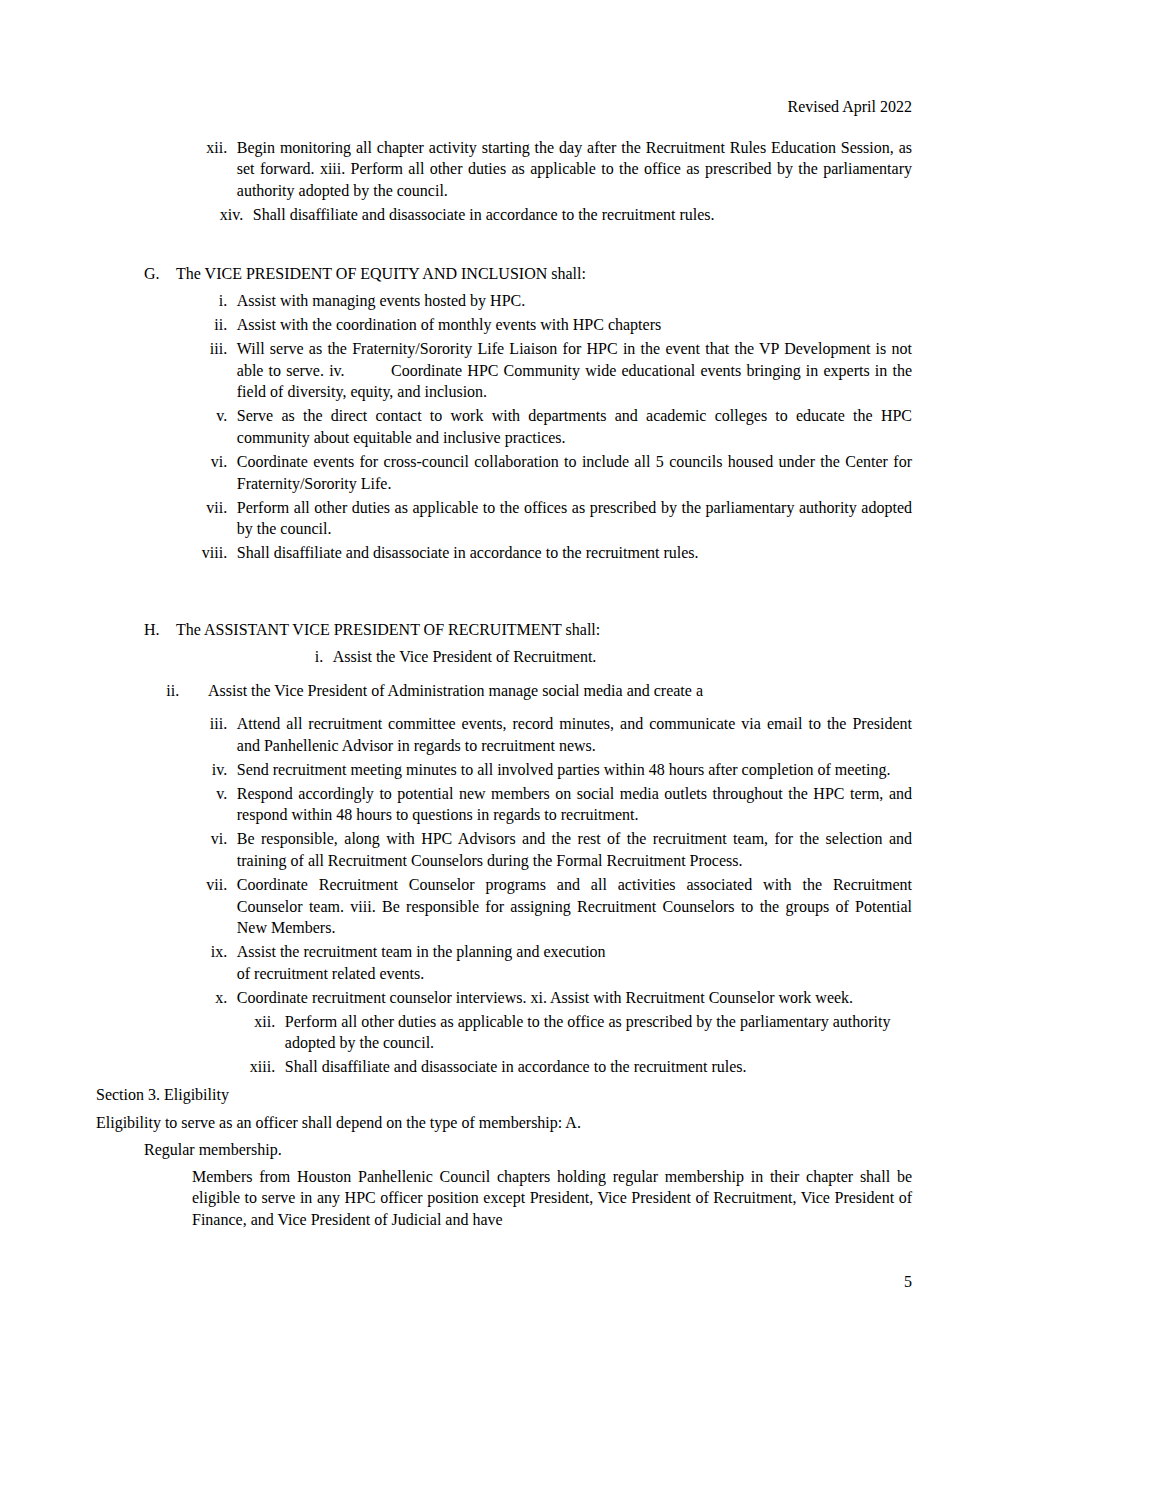Revised April 2022
xii. Begin monitoring all chapter activity starting the day after the Recruitment Rules Education Session, as set forward. xiii. Perform all other duties as applicable to the office as prescribed by the parliamentary authority adopted by the council.
xiv. Shall disaffiliate and disassociate in accordance to the recruitment rules.
G. The VICE PRESIDENT OF EQUITY AND INCLUSION shall:
i. Assist with managing events hosted by HPC.
ii. Assist with the coordination of monthly events with HPC chapters
iii. Will serve as the Fraternity/Sorority Life Liaison for HPC in the event that the VP Development is not able to serve. iv. Coordinate HPC Community wide educational events bringing in experts in the field of diversity, equity, and inclusion.
v. Serve as the direct contact to work with departments and academic colleges to educate the HPC community about equitable and inclusive practices.
vi. Coordinate events for cross-council collaboration to include all 5 councils housed under the Center for Fraternity/Sorority Life.
vii. Perform all other duties as applicable to the offices as prescribed by the parliamentary authority adopted by the council.
viii. Shall disaffiliate and disassociate in accordance to the recruitment rules.
H. The ASSISTANT VICE PRESIDENT OF RECRUITMENT shall:
i. Assist the Vice President of Recruitment.
ii. Assist the Vice President of Administration manage social media and create a
iii. Attend all recruitment committee events, record minutes, and communicate via email to the President and Panhellenic Advisor in regards to recruitment news.
iv. Send recruitment meeting minutes to all involved parties within 48 hours after completion of meeting.
v. Respond accordingly to potential new members on social media outlets throughout the HPC term, and respond within 48 hours to questions in regards to recruitment.
vi. Be responsible, along with HPC Advisors and the rest of the recruitment team, for the selection and training of all Recruitment Counselors during the Formal Recruitment Process.
vii. Coordinate Recruitment Counselor programs and all activities associated with the Recruitment Counselor team. viii. Be responsible for assigning Recruitment Counselors to the groups of Potential New Members.
ix. Assist the recruitment team in the planning and execution
of recruitment related events.
x. Coordinate recruitment counselor interviews. xi. Assist with Recruitment Counselor work week.
xii. Perform all other duties as applicable to the office as prescribed by the parliamentary authority adopted by the council.
xiii. Shall disaffiliate and disassociate in accordance to the recruitment rules.
Section 3. Eligibility
Eligibility to serve as an officer shall depend on the type of membership: A.
Regular membership.
Members from Houston Panhellenic Council chapters holding regular membership in their chapter shall be eligible to serve in any HPC officer position except President, Vice President of Recruitment, Vice President of Finance, and Vice President of Judicial and have
5